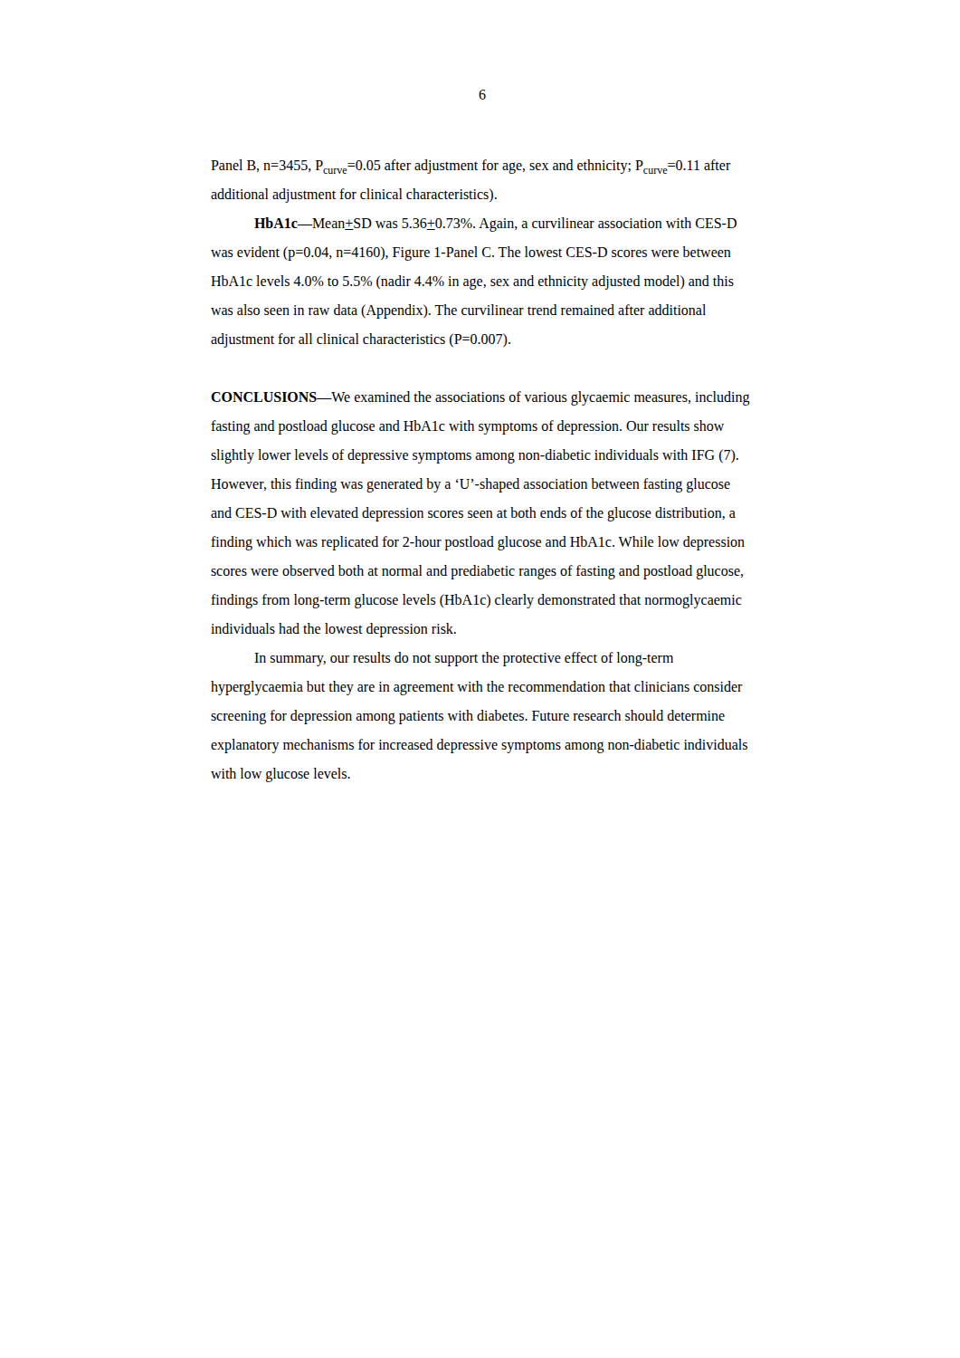6
Panel B, n=3455, Pcurve=0.05 after adjustment for age, sex and ethnicity; Pcurve=0.11 after additional adjustment for clinical characteristics).
HbA1c—Mean+SD was 5.36+0.73%. Again, a curvilinear association with CES-D was evident (p=0.04, n=4160), Figure 1-Panel C. The lowest CES-D scores were between HbA1c levels 4.0% to 5.5% (nadir 4.4% in age, sex and ethnicity adjusted model) and this was also seen in raw data (Appendix). The curvilinear trend remained after additional adjustment for all clinical characteristics (P=0.007).
CONCLUSIONS—We examined the associations of various glycaemic measures, including fasting and postload glucose and HbA1c with symptoms of depression. Our results show slightly lower levels of depressive symptoms among non-diabetic individuals with IFG (7). However, this finding was generated by a ‘U’-shaped association between fasting glucose and CES-D with elevated depression scores seen at both ends of the glucose distribution, a finding which was replicated for 2-hour postload glucose and HbA1c. While low depression scores were observed both at normal and prediabetic ranges of fasting and postload glucose, findings from long-term glucose levels (HbA1c) clearly demonstrated that normoglycaemic individuals had the lowest depression risk.
In summary, our results do not support the protective effect of long-term hyperglycaemia but they are in agreement with the recommendation that clinicians consider screening for depression among patients with diabetes. Future research should determine explanatory mechanisms for increased depressive symptoms among non-diabetic individuals with low glucose levels.